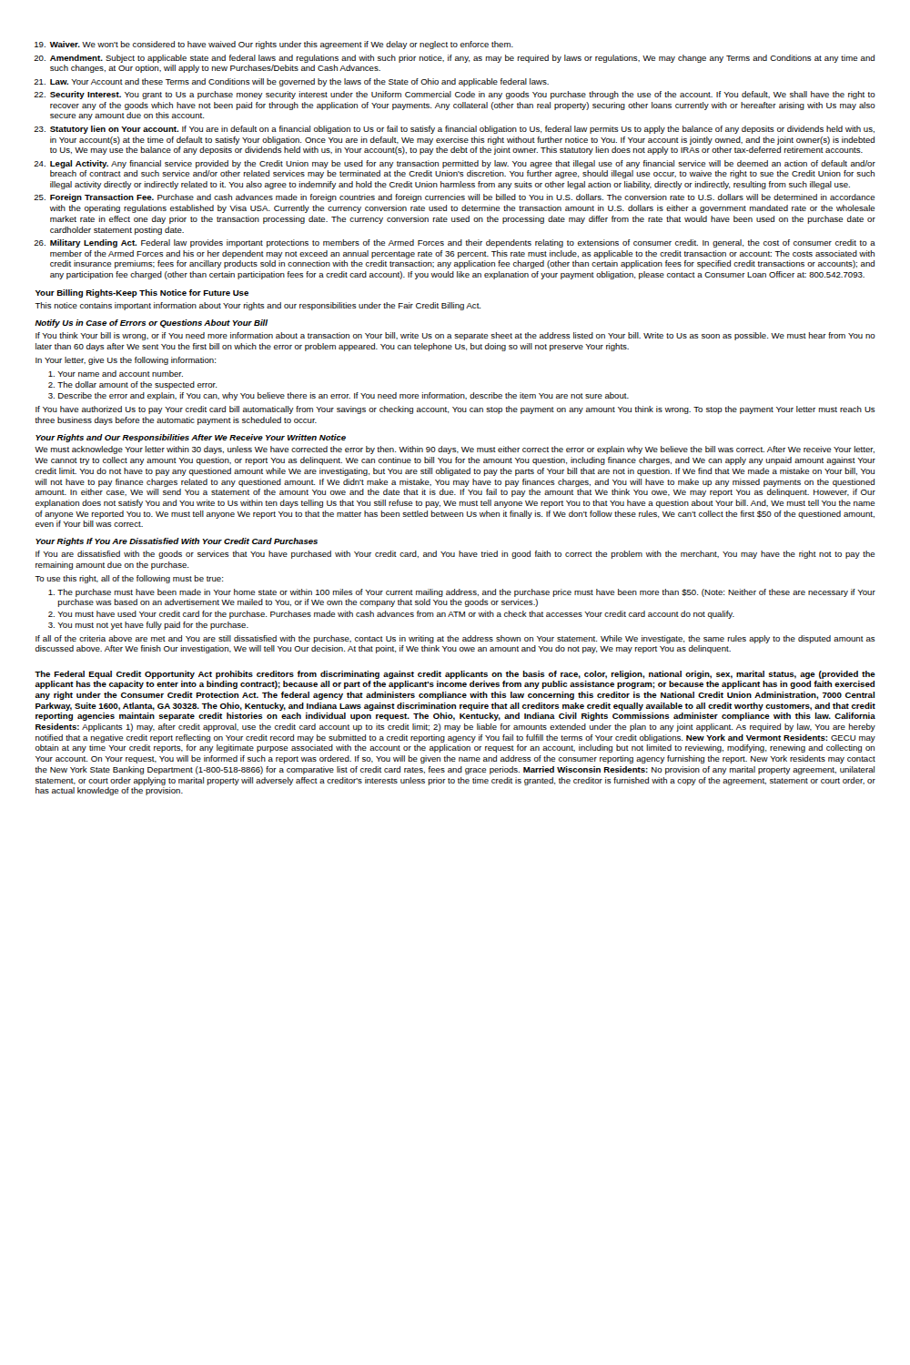Waiver. We won't be considered to have waived Our rights under this agreement if We delay or neglect to enforce them.
Amendment. Subject to applicable state and federal laws and regulations and with such prior notice, if any, as may be required by laws or regulations, We may change any Terms and Conditions at any time and such changes, at Our option, will apply to new Purchases/Debits and Cash Advances.
Law. Your Account and these Terms and Conditions will be governed by the laws of the State of Ohio and applicable federal laws.
Security Interest. You grant to Us a purchase money security interest under the Uniform Commercial Code in any goods You purchase through the use of the account. If You default, We shall have the right to recover any of the goods which have not been paid for through the application of Your payments. Any collateral (other than real property) securing other loans currently with or hereafter arising with Us may also secure any amount due on this account.
Statutory lien on Your account. If You are in default on a financial obligation to Us or fail to satisfy a financial obligation to Us, federal law permits Us to apply the balance of any deposits or dividends held with us, in Your account(s) at the time of default to satisfy Your obligation. Once You are in default, We may exercise this right without further notice to You. If Your account is jointly owned, and the joint owner(s) is indebted to Us, We may use the balance of any deposits or dividends held with us, in Your account(s), to pay the debt of the joint owner. This statutory lien does not apply to IRAs or other tax-deferred retirement accounts.
Legal Activity. Any financial service provided by the Credit Union may be used for any transaction permitted by law. You agree that illegal use of any financial service will be deemed an action of default and/or breach of contract and such service and/or other related services may be terminated at the Credit Union's discretion. You further agree, should illegal use occur, to waive the right to sue the Credit Union for such illegal activity directly or indirectly related to it. You also agree to indemnify and hold the Credit Union harmless from any suits or other legal action or liability, directly or indirectly, resulting from such illegal use.
Foreign Transaction Fee. Purchase and cash advances made in foreign countries and foreign currencies will be billed to You in U.S. dollars. The conversion rate to U.S. dollars will be determined in accordance with the operating regulations established by Visa USA. Currently the currency conversion rate used to determine the transaction amount in U.S. dollars is either a government mandated rate or the wholesale market rate in effect one day prior to the transaction processing date. The currency conversion rate used on the processing date may differ from the rate that would have been used on the purchase date or cardholder statement posting date.
Military Lending Act. Federal law provides important protections to members of the Armed Forces and their dependents relating to extensions of consumer credit. In general, the cost of consumer credit to a member of the Armed Forces and his or her dependent may not exceed an annual percentage rate of 36 percent. This rate must include, as applicable to the credit transaction or account: The costs associated with credit insurance premiums; fees for ancillary products sold in connection with the credit transaction; any application fee charged (other than certain application fees for specified credit transactions or accounts); and any participation fee charged (other than certain participation fees for a credit card account). If you would like an explanation of your payment obligation, please contact a Consumer Loan Officer at: 800.542.7093.
Your Billing Rights-Keep This Notice for Future Use
This notice contains important information about Your rights and our responsibilities under the Fair Credit Billing Act.
Notify Us in Case of Errors or Questions About Your Bill
If You think Your bill is wrong, or if You need more information about a transaction on Your bill, write Us on a separate sheet at the address listed on Your bill. Write to Us as soon as possible. We must hear from You no later than 60 days after We sent You the first bill on which the error or problem appeared. You can telephone Us, but doing so will not preserve Your rights.
In Your letter, give Us the following information:
Your name and account number.
The dollar amount of the suspected error.
Describe the error and explain, if You can, why You believe there is an error. If You need more information, describe the item You are not sure about.
If You have authorized Us to pay Your credit card bill automatically from Your savings or checking account, You can stop the payment on any amount You think is wrong. To stop the payment Your letter must reach Us three business days before the automatic payment is scheduled to occur.
Your Rights and Our Responsibilities After We Receive Your Written Notice
We must acknowledge Your letter within 30 days, unless We have corrected the error by then. Within 90 days, We must either correct the error or explain why We believe the bill was correct. After We receive Your letter, We cannot try to collect any amount You question, or report You as delinquent. We can continue to bill You for the amount You question, including finance charges, and We can apply any unpaid amount against Your credit limit. You do not have to pay any questioned amount while We are investigating, but You are still obligated to pay the parts of Your bill that are not in question. If We find that We made a mistake on Your bill, You will not have to pay finance charges related to any questioned amount. If We didn't make a mistake, You may have to pay finances charges, and You will have to make up any missed payments on the questioned amount. In either case, We will send You a statement of the amount You owe and the date that it is due. If You fail to pay the amount that We think You owe, We may report You as delinquent. However, if Our explanation does not satisfy You and You write to Us within ten days telling Us that You still refuse to pay, We must tell anyone We report You to that You have a question about Your bill. And, We must tell You the name of anyone We reported You to. We must tell anyone We report You to that the matter has been settled between Us when it finally is. If We don't follow these rules, We can't collect the first $50 of the questioned amount, even if Your bill was correct.
Your Rights If You Are Dissatisfied With Your Credit Card Purchases
If You are dissatisfied with the goods or services that You have purchased with Your credit card, and You have tried in good faith to correct the problem with the merchant, You may have the right not to pay the remaining amount due on the purchase.
To use this right, all of the following must be true:
The purchase must have been made in Your home state or within 100 miles of Your current mailing address, and the purchase price must have been more than $50. (Note: Neither of these are necessary if Your purchase was based on an advertisement We mailed to You, or if We own the company that sold You the goods or services.)
You must have used Your credit card for the purchase. Purchases made with cash advances from an ATM or with a check that accesses Your credit card account do not qualify.
You must not yet have fully paid for the purchase.
If all of the criteria above are met and You are still dissatisfied with the purchase, contact Us in writing at the address shown on Your statement. While We investigate, the same rules apply to the disputed amount as discussed above. After We finish Our investigation, We will tell You Our decision. At that point, if We think You owe an amount and You do not pay, We may report You as delinquent.
The Federal Equal Credit Opportunity Act prohibits creditors from discriminating against credit applicants on the basis of race, color, religion, national origin, sex, marital status, age (provided the applicant has the capacity to enter into a binding contract); because all or part of the applicant's income derives from any public assistance program; or because the applicant has in good faith exercised any right under the Consumer Credit Protection Act. The federal agency that administers compliance with this law concerning this creditor is the National Credit Union Administration, 7000 Central Parkway, Suite 1600, Atlanta, GA 30328. The Ohio, Kentucky, and Indiana Laws against discrimination require that all creditors make credit equally available to all credit worthy customers, and that credit reporting agencies maintain separate credit histories on each individual upon request. The Ohio, Kentucky, and Indiana Civil Rights Commissions administer compliance with this law. California Residents: Applicants 1) may, after credit approval, use the credit card account up to its credit limit; 2) may be liable for amounts extended under the plan to any joint applicant. As required by law, You are hereby notified that a negative credit report reflecting on Your credit record may be submitted to a credit reporting agency if You fail to fulfill the terms of Your credit obligations. New York and Vermont Residents: GECU may obtain at any time Your credit reports, for any legitimate purpose associated with the account or the application or request for an account, including but not limited to reviewing, modifying, renewing and collecting on Your account. On Your request, You will be informed if such a report was ordered. If so, You will be given the name and address of the consumer reporting agency furnishing the report. New York residents may contact the New York State Banking Department (1-800-518-8866) for a comparative list of credit card rates, fees and grace periods. Married Wisconsin Residents: No provision of any marital property agreement, unilateral statement, or court order applying to marital property will adversely affect a creditor's interests unless prior to the time credit is granted, the creditor is furnished with a copy of the agreement, statement or court order, or has actual knowledge of the provision.